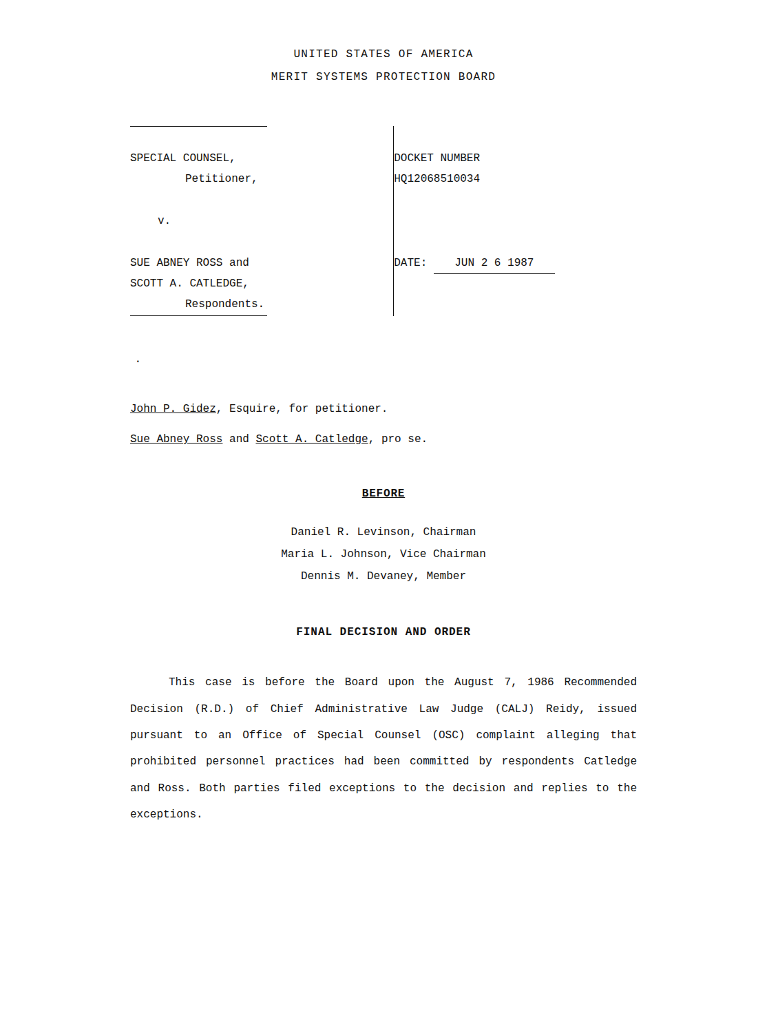UNITED STATES OF AMERICA
MERIT SYSTEMS PROTECTION BOARD
| SPECIAL COUNSEL, Petitioner, v. SUE ABNEY ROSS and SCOTT A. CATLEDGE, Respondents. | DOCKET NUMBER HQ12068510034 DATE: JUN 2 6 1987 |
.
John P. Gidez, Esquire, for petitioner.
Sue Abney Ross and Scott A. Catledge, pro se.
BEFORE
Daniel R. Levinson, Chairman
Maria L. Johnson, Vice Chairman
Dennis M. Devaney, Member
FINAL DECISION AND ORDER
This case is before the Board upon the August 7, 1986 Recommended Decision (R.D.) of Chief Administrative Law Judge (CALJ) Reidy, issued pursuant to an Office of Special Counsel (OSC) complaint alleging that prohibited personnel practices had been committed by respondents Catledge and Ross. Both parties filed exceptions to the decision and replies to the exceptions.